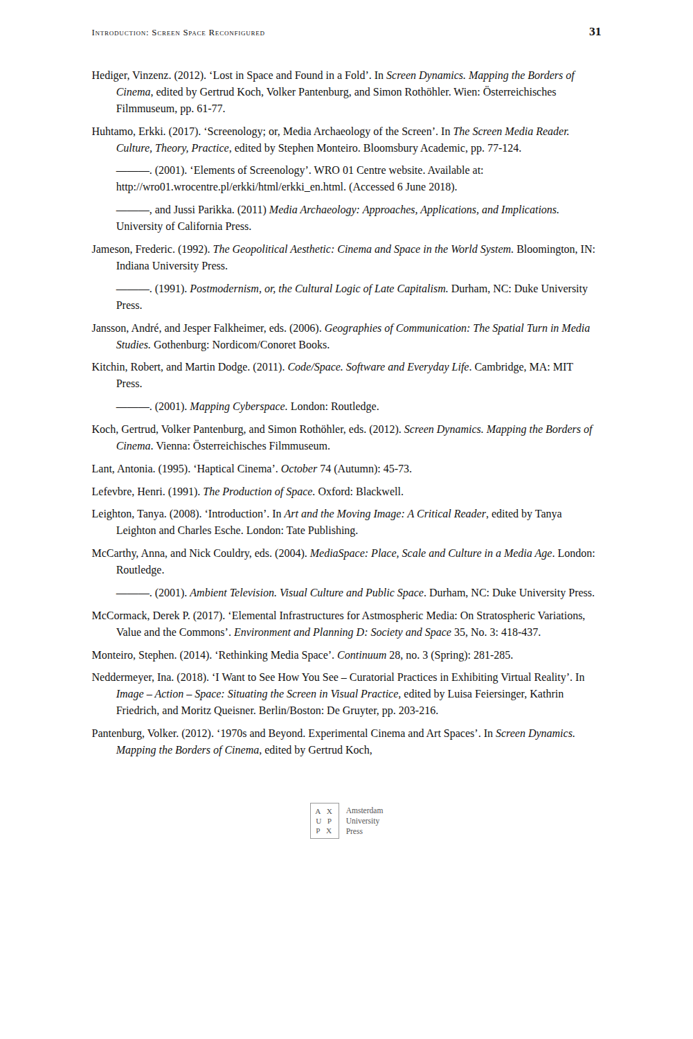Introduction: Screen Space Reconfigured 31
Hediger, Vinzenz. (2012). ‘Lost in Space and Found in a Fold’. In Screen Dynamics. Mapping the Borders of Cinema, edited by Gertrud Koch, Volker Pantenburg, and Simon Rothöhler. Wien: Österreichisches Filmmuseum, pp. 61-77.
Huhtamo, Erkki. (2017). ‘Screenology; or, Media Archaeology of the Screen’. In The Screen Media Reader. Culture, Theory, Practice, edited by Stephen Monteiro. Bloomsbury Academic, pp. 77-124.
———. (2001). ‘Elements of Screenology’. WRO 01 Centre website. Available at: http://wro01.wrocentre.pl/erkki/html/erkki_en.html. (Accessed 6 June 2018).
———, and Jussi Parikka. (2011) Media Archaeology: Approaches, Applications, and Implications. University of California Press.
Jameson, Frederic. (1992). The Geopolitical Aesthetic: Cinema and Space in the World System. Bloomington, IN: Indiana University Press.
———. (1991). Postmodernism, or, the Cultural Logic of Late Capitalism. Durham, NC: Duke University Press.
Jansson, André, and Jesper Falkheimer, eds. (2006). Geographies of Communication: The Spatial Turn in Media Studies. Gothenburg: Nordicom/Conoret Books.
Kitchin, Robert, and Martin Dodge. (2011). Code/Space. Software and Everyday Life. Cambridge, MA: MIT Press.
———. (2001). Mapping Cyberspace. London: Routledge.
Koch, Gertrud, Volker Pantenburg, and Simon Rothöhler, eds. (2012). Screen Dynamics. Mapping the Borders of Cinema. Vienna: Österreichisches Filmmuseum.
Lant, Antonia. (1995). ‘Haptical Cinema’. October 74 (Autumn): 45-73.
Lefevbre, Henri. (1991). The Production of Space. Oxford: Blackwell.
Leighton, Tanya. (2008). ‘Introduction’. In Art and the Moving Image: A Critical Reader, edited by Tanya Leighton and Charles Esche. London: Tate Publishing.
McCarthy, Anna, and Nick Couldry, eds. (2004). MediaSpace: Place, Scale and Culture in a Media Age. London: Routledge.
———. (2001). Ambient Television. Visual Culture and Public Space. Durham, NC: Duke University Press.
McCormack, Derek P. (2017). ‘Elemental Infrastructures for Astmospheric Media: On Stratospheric Variations, Value and the Commons’. Environment and Planning D: Society and Space 35, No. 3: 418-437.
Monteiro, Stephen. (2014). ‘Rethinking Media Space’. Continuum 28, no. 3 (Spring): 281-285.
Neddermeyer, Ina. (2018). ‘I Want to See How You See – Curatorial Practices in Exhibiting Virtual Reality’. In Image – Action – Space: Situating the Screen in Visual Practice, edited by Luisa Feiersinger, Kathrin Friedrich, and Moritz Queisner. Berlin/Boston: De Gruyter, pp. 203-216.
Pantenburg, Volker. (2012). ‘1970s and Beyond. Experimental Cinema and Art Spaces’. In Screen Dynamics. Mapping the Borders of Cinema, edited by Gertrud Koch,
A X
U P
P X Amsterdam
University
Press